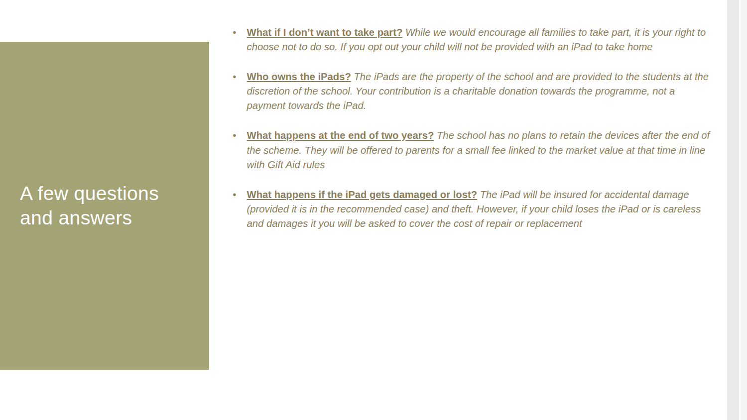A few questions and answers
What if I don’t want to take part? While we would encourage all families to take part, it is your right to choose not to do so. If you opt out your child will not be provided with an iPad to take home
Who owns the iPads? The iPads are the property of the school and are provided to the students at the discretion of the school. Your contribution is a charitable donation towards the programme, not a payment towards the iPad.
What happens at the end of two years? The school has no plans to retain the devices after the end of the scheme. They will be offered to parents for a small fee linked to the market value at that time in line with Gift Aid rules
What happens if the iPad gets damaged or lost? The iPad will be insured for accidental damage (provided it is in the recommended case) and theft. However, if your child loses the iPad or is careless and damages it you will be asked to cover the cost of repair or replacement